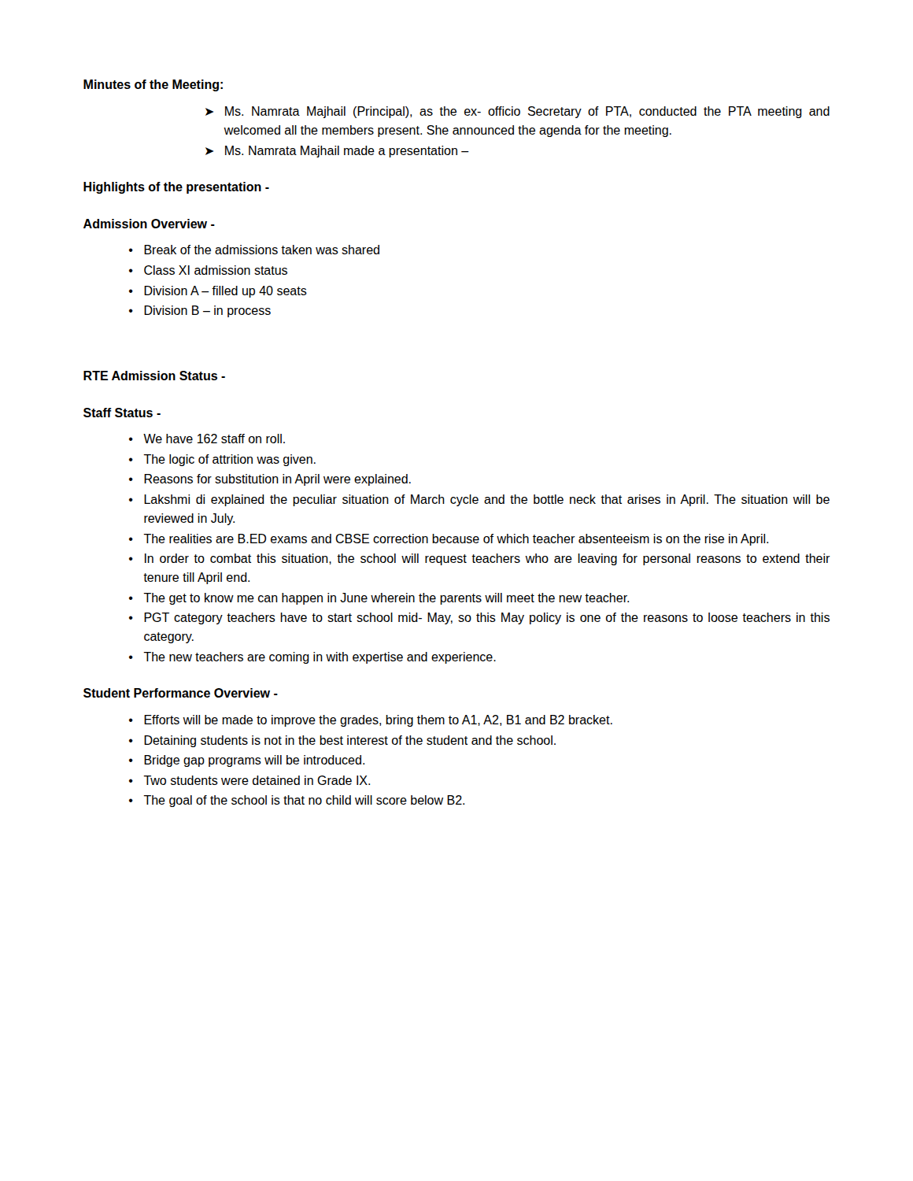Minutes of the Meeting:
Ms. Namrata Majhail (Principal), as the ex- officio Secretary of PTA, conducted the PTA meeting and welcomed all the members present. She announced the agenda for the meeting.
Ms. Namrata Majhail made a presentation –
Highlights of the presentation -
Admission Overview -
Break of the admissions taken was shared
Class XI admission status
Division A – filled up 40 seats
Division B – in process
RTE Admission Status -
Staff Status -
We have 162 staff on roll.
The logic of attrition was given.
Reasons for substitution in April were explained.
Lakshmi di explained the peculiar situation of March cycle and the bottle neck that arises in April. The situation will be reviewed in July.
The realities are B.ED exams and CBSE correction because of which teacher absenteeism is on the rise in April.
In order to combat this situation, the school will request teachers who are leaving for personal reasons to extend their tenure till April end.
The get to know me can happen in June wherein the parents will meet the new teacher.
PGT category teachers have to start school mid- May, so this May policy is one of the reasons to loose teachers in this category.
The new teachers are coming in with expertise and experience.
Student Performance Overview -
Efforts will be made to improve the grades, bring them to A1, A2, B1 and B2 bracket.
Detaining students is not in the best interest of the student and the school.
Bridge gap programs will be introduced.
Two students were detained in Grade IX.
The goal of the school is that no child will score below B2.